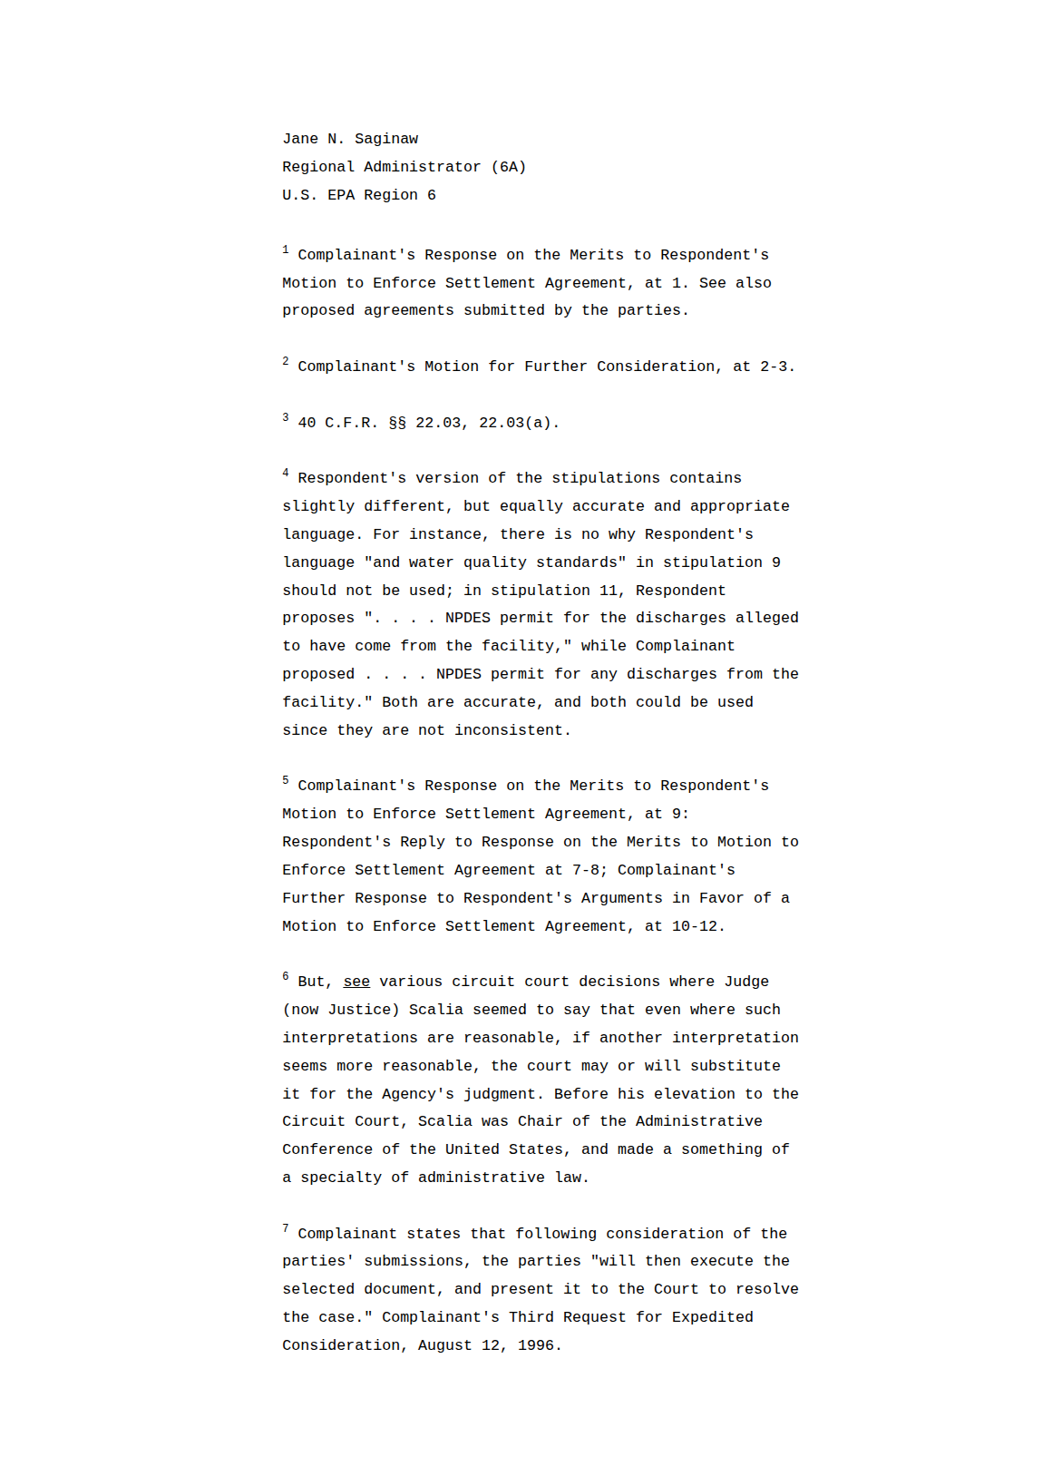Jane N. Saginaw
Regional Administrator (6A)
U.S. EPA Region 6
1 Complainant's Response on the Merits to Respondent's Motion to Enforce Settlement Agreement, at 1. See also proposed agreements submitted by the parties.
2 Complainant's Motion for Further Consideration, at 2-3.
3 40 C.F.R. §§ 22.03, 22.03(a).
4 Respondent's version of the stipulations contains slightly different, but equally accurate and appropriate language. For instance, there is no why Respondent's language "and water quality standards" in stipulation 9 should not be used; in stipulation 11, Respondent proposes ". . . . NPDES permit for the discharges alleged to have come from the facility," while Complainant proposed . . . . NPDES permit for any discharges from the facility." Both are accurate, and both could be used since they are not inconsistent.
5 Complainant's Response on the Merits to Respondent's Motion to Enforce Settlement Agreement, at 9: Respondent's Reply to Response on the Merits to Motion to Enforce Settlement Agreement at 7-8; Complainant's Further Response to Respondent's Arguments in Favor of a Motion to Enforce Settlement Agreement, at 10-12.
6 But, see various circuit court decisions where Judge (now Justice) Scalia seemed to say that even where such interpretations are reasonable, if another interpretation seems more reasonable, the court may or will substitute it for the Agency's judgment. Before his elevation to the Circuit Court, Scalia was Chair of the Administrative Conference of the United States, and made a something of a specialty of administrative law.
7 Complainant states that following consideration of the parties' submissions, the parties "will then execute the selected document, and present it to the Court to resolve the case." Complainant's Third Request for Expedited Consideration, August 12, 1996.